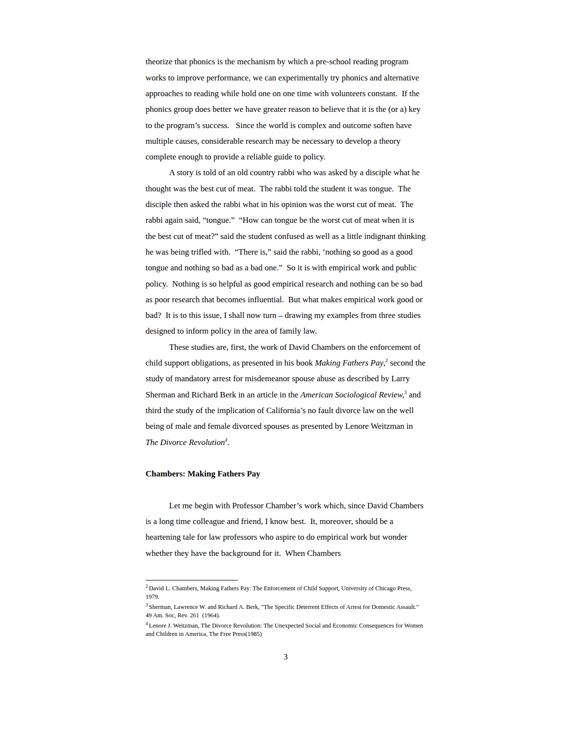theorize that phonics is the mechanism by which a pre-school reading program works to improve performance, we can experimentally try phonics and alternative approaches to reading while hold one on one time with volunteers constant. If the phonics group does better we have greater reason to believe that it is the (or a) key to the program’s success. Since the world is complex and outcome soften have multiple causes, considerable research may be necessary to develop a theory complete enough to provide a reliable guide to policy.
A story is told of an old country rabbi who was asked by a disciple what he thought was the best cut of meat. The rabbi told the student it was tongue. The disciple then asked the rabbi what in his opinion was the worst cut of meat. The rabbi again said, “tongue.” “How can tongue be the worst cut of meat when it is the best cut of meat?” said the student confused as well as a little indignant thinking he was being trifled with. “There is,” said the rabbi, ‘nothing so good as a good tongue and nothing so bad as a bad one.” So it is with empirical work and public policy. Nothing is so helpful as good empirical research and nothing can be so bad as poor research that becomes influential. But what makes empirical work good or bad? It is to this issue, I shall now turn – drawing my examples from three studies designed to inform policy in the area of family law.
These studies are, first, the work of David Chambers on the enforcement of child support obligations, as presented in his book Making Fathers Pay,2 second the study of mandatory arrest for misdemeanor spouse abuse as described by Larry Sherman and Richard Berk in an article in the American Sociological Review,3 and third the study of the implication of California’s no fault divorce law on the well being of male and female divorced spouses as presented by Lenore Weitzman in The Divorce Revolution4.
Chambers: Making Fathers Pay
Let me begin with Professor Chamber’s work which, since David Chambers is a long time colleague and friend, I know best. It, moreover, should be a heartening tale for law professors who aspire to do empirical work but wonder whether they have the background for it. When Chambers
2 David L. Chambers, Making Fathers Pay: The Enforcement of Child Support, University of Chicago Press, 1979.
3 Sherman, Lawrence W. and Richard A. Berk, "The Specific Deterrent Effects of Arrest for Domestic Assault." 49 Am. Soc, Rev. 261 (1964).
4 Lenore J. Weitzman, The Divorce Revolution: The Unexpected Social and Economic Consequences for Women and Children in America, The Free Press(1985)
3